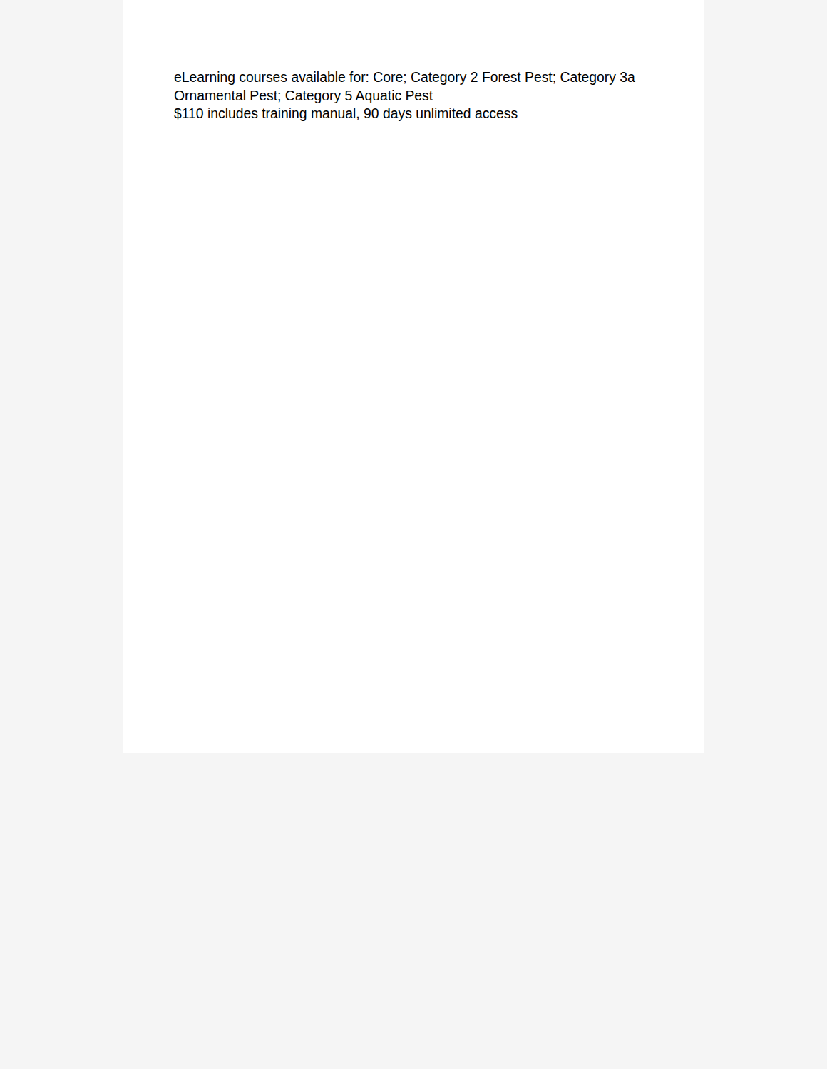eLearning courses available for: Core; Category 2 Forest Pest; Category 3a Ornamental Pest; Category 5 Aquatic Pest
$110 includes training manual, 90 days unlimited access